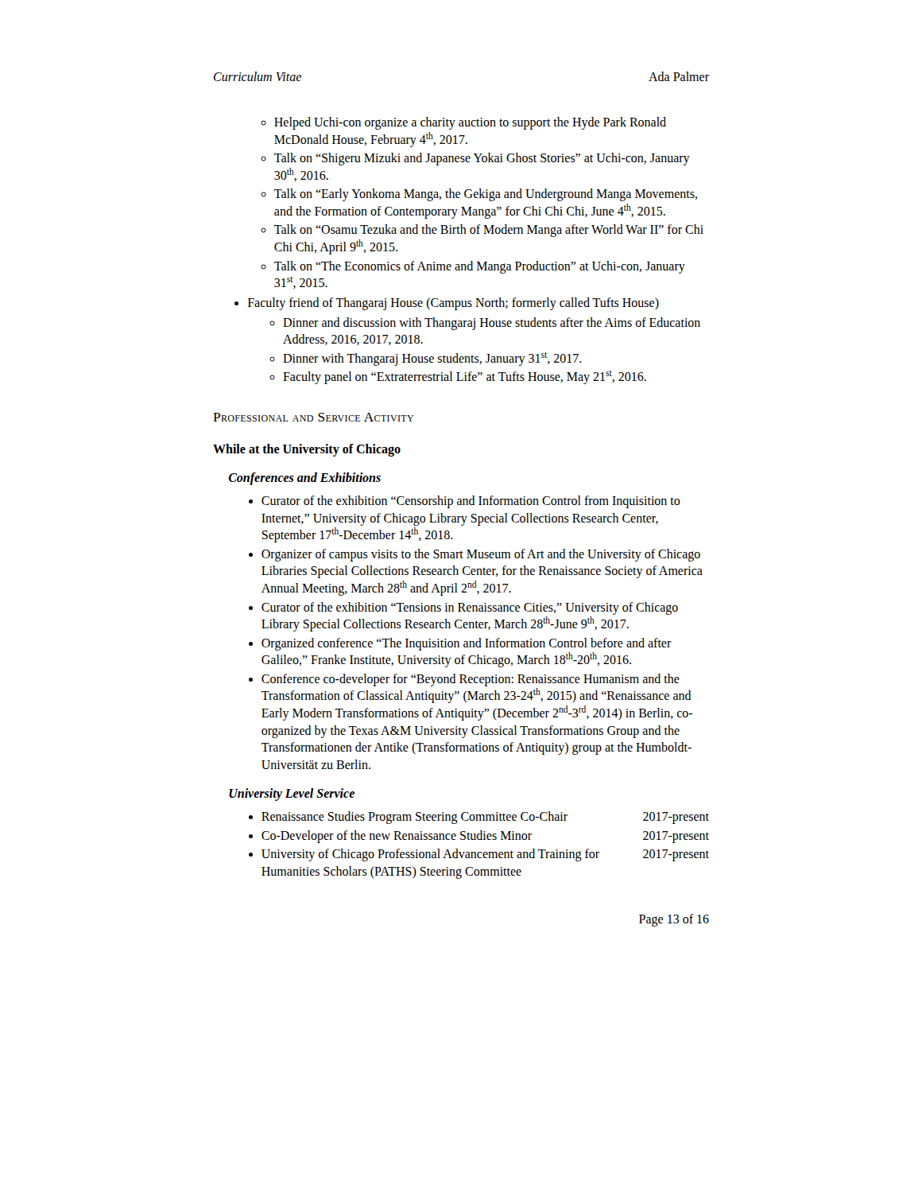Curriculum Vitae
Ada Palmer
Helped Uchi-con organize a charity auction to support the Hyde Park Ronald McDonald House, February 4th, 2017.
Talk on “Shigeru Mizuki and Japanese Yokai Ghost Stories” at Uchi-con, January 30th, 2016.
Talk on “Early Yonkoma Manga, the Gekiga and Underground Manga Movements, and the Formation of Contemporary Manga” for Chi Chi Chi, June 4th, 2015.
Talk on “Osamu Tezuka and the Birth of Modern Manga after World War II” for Chi Chi Chi, April 9th, 2015.
Talk on “The Economics of Anime and Manga Production” at Uchi-con, January 31st, 2015.
Faculty friend of Thangaraj House (Campus North; formerly called Tufts House)
Dinner and discussion with Thangaraj House students after the Aims of Education Address, 2016, 2017, 2018.
Dinner with Thangaraj House students, January 31st, 2017.
Faculty panel on “Extraterrestrial Life” at Tufts House, May 21st, 2016.
Professional and Service Activity
While at the University of Chicago
Conferences and Exhibitions
Curator of the exhibition “Censorship and Information Control from Inquisition to Internet,” University of Chicago Library Special Collections Research Center, September 17th-December 14th, 2018.
Organizer of campus visits to the Smart Museum of Art and the University of Chicago Libraries Special Collections Research Center, for the Renaissance Society of America Annual Meeting, March 28th and April 2nd, 2017.
Curator of the exhibition “Tensions in Renaissance Cities,” University of Chicago Library Special Collections Research Center, March 28th-June 9th, 2017.
Organized conference “The Inquisition and Information Control before and after Galileo,” Franke Institute, University of Chicago, March 18th-20th, 2016.
Conference co-developer for “Beyond Reception: Renaissance Humanism and the Transformation of Classical Antiquity” (March 23-24th, 2015) and “Renaissance and Early Modern Transformations of Antiquity” (December 2nd-3rd, 2014) in Berlin, co-organized by the Texas A&M University Classical Transformations Group and the Transformationen der Antike (Transformations of Antiquity) group at the Humboldt-Universität zu Berlin.
University Level Service
Renaissance Studies Program Steering Committee Co-Chair 2017-present
Co-Developer of the new Renaissance Studies Minor 2017-present
University of Chicago Professional Advancement and Training for Humanities Scholars (PATHS) Steering Committee 2017-present
Page 13 of 16